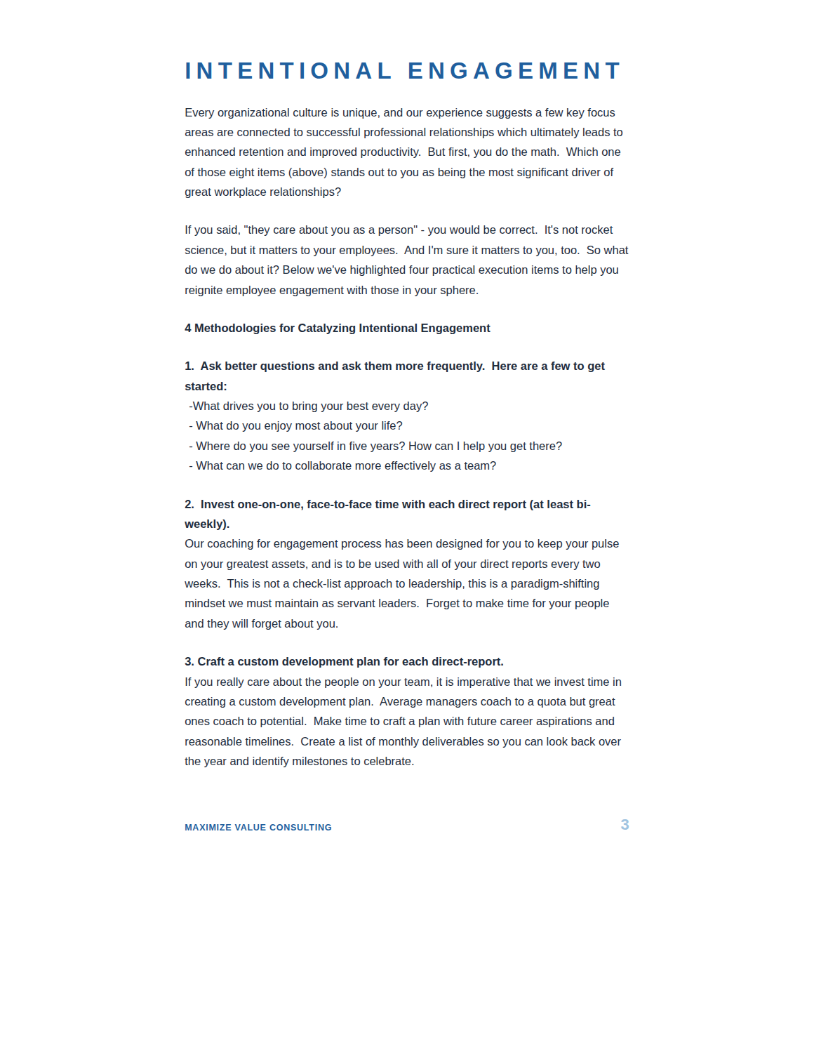INTENTIONAL ENGAGEMENT
Every organizational culture is unique, and our experience suggests a few key focus areas are connected to successful professional relationships which ultimately leads to enhanced retention and improved productivity. But first, you do the math. Which one of those eight items (above) stands out to you as being the most significant driver of great workplace relationships?
If you said, "they care about you as a person" - you would be correct. It's not rocket science, but it matters to your employees. And I'm sure it matters to you, too. So what do we do about it? Below we've highlighted four practical execution items to help you reignite employee engagement with those in your sphere.
4 Methodologies for Catalyzing Intentional Engagement
1. Ask better questions and ask them more frequently. Here are a few to get started:
-What drives you to bring your best every day?
- What do you enjoy most about your life?
- Where do you see yourself in five years? How can I help you get there?
- What can we do to collaborate more effectively as a team?
2. Invest one-on-one, face-to-face time with each direct report (at least bi-weekly).
Our coaching for engagement process has been designed for you to keep your pulse on your greatest assets, and is to be used with all of your direct reports every two weeks. This is not a check-list approach to leadership, this is a paradigm-shifting mindset we must maintain as servant leaders. Forget to make time for your people and they will forget about you.
3. Craft a custom development plan for each direct-report.
If you really care about the people on your team, it is imperative that we invest time in creating a custom development plan. Average managers coach to a quota but great ones coach to potential. Make time to craft a plan with future career aspirations and reasonable timelines. Create a list of monthly deliverables so you can look back over the year and identify milestones to celebrate.
MAXIMIZE VALUE CONSULTING
3